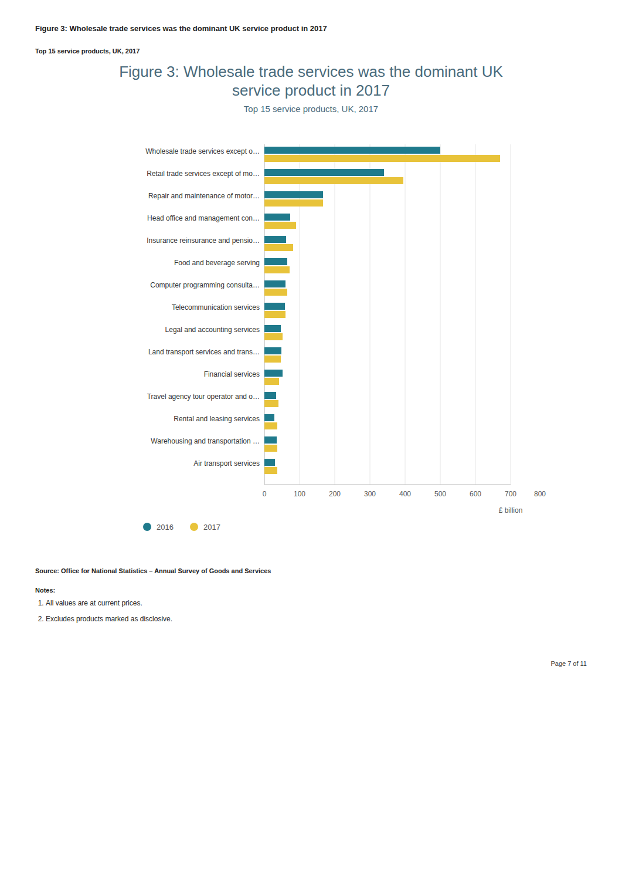Figure 3: Wholesale trade services was the dominant UK service product in 2017
Top 15 service products, UK, 2017
Figure 3: Wholesale trade services was the dominant UK
service product in 2017
Top 15 service products, UK, 2017
Wholesale trade services except o… Retail trade services except of mo… Repair and maintenance of motor… Head office and management con… Insurance reinsurance and pensio… Food and beverage serving Computer programming consulta… Telecommunication services Legal and accounting services Land transport services and trans… Financial services Travel agency tour operator and o… Rental and leasing services Warehousing and transportation … Air transport services 0 100 200 300 400 500 600 700 800 £ billion 2016 2017
Source: Office for National Statistics – Annual Survey of Goods and Services
Notes:
All values are at current prices.
Excludes products marked as disclosive.
Page 7 of 11